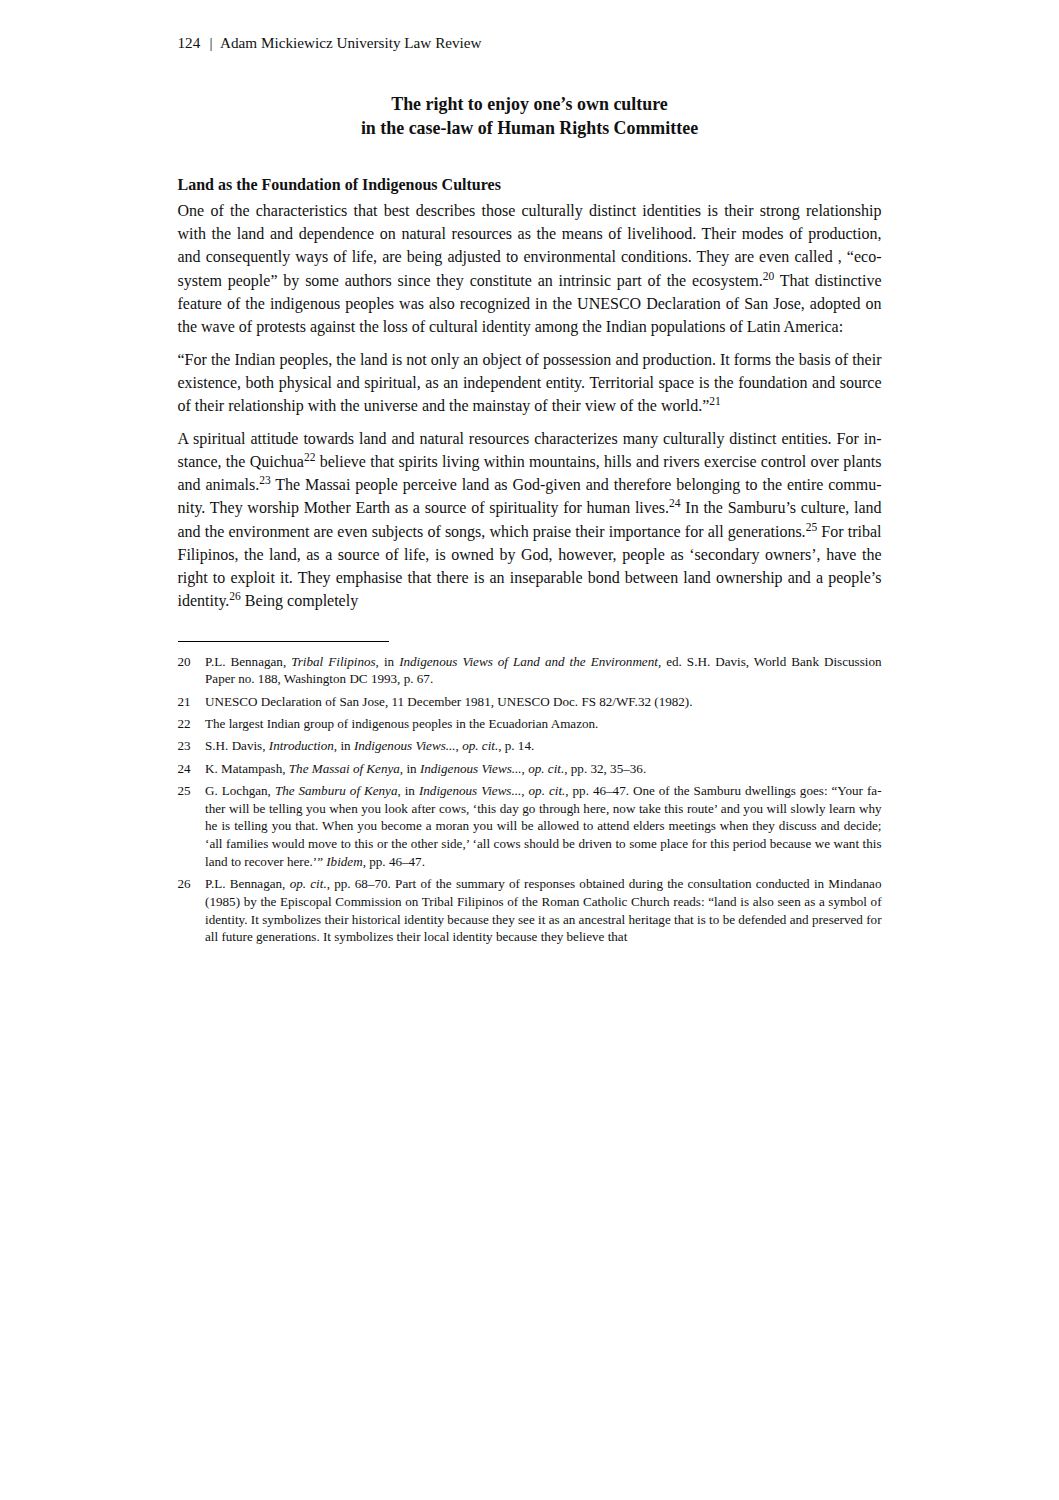124| Adam Mickiewicz University Law Review
The right to enjoy one’s own culture
in the case-law of Human Rights Committee
Land as the Foundation of Indigenous Cultures
One of the characteristics that best describes those culturally distinct identities is their strong relationship with the land and dependence on natural resources as the means of livelihood. Their modes of production, and consequently ways of life, are being adjusted to environmental conditions. They are even called , “ecosystem people” by some authors since they constitute an intrinsic part of the ecosystem.20 That distinctive feature of the indigenous peoples was also recognized in the UNESCO Declaration of San Jose, adopted on the wave of protests against the loss of cultural identity among the Indian populations of Latin America:
“For the Indian peoples, the land is not only an object of possession and production. It forms the basis of their existence, both physical and spiritual, as an independent entity. Territorial space is the foundation and source of their relationship with the universe and the mainstay of their view of the world.”21
A spiritual attitude towards land and natural resources characterizes many culturally distinct entities. For instance, the Quichua22 believe that spirits living within mountains, hills and rivers exercise control over plants and animals.23 The Massai people perceive land as God-given and therefore belonging to the entire community. They worship Mother Earth as a source of spirituality for human lives.24 In the Samburu’s culture, land and the environment are even subjects of songs, which praise their importance for all generations.25 For tribal Filipinos, the land, as a source of life, is owned by God, however, people as ‘secondary owners’, have the right to exploit it. They emphasise that there is an inseparable bond between land ownership and a people’s identity.26 Being completely
P.L. Bennagan, Tribal Filipinos, in Indigenous Views of Land and the Environment, ed. S.H. Davis, World Bank Discussion Paper no. 188, Washington DC 1993, p. 67.
UNESCO Declaration of San Jose, 11 December 1981, UNESCO Doc. FS 82/WF.32 (1982).
The largest Indian group of indigenous peoples in the Ecuadorian Amazon.
S.H. Davis, Introduction, in Indigenous Views..., op. cit., p. 14.
K. Matampash, The Massai of Kenya, in Indigenous Views..., op. cit., pp. 32, 35–36.
G. Lochgan, The Samburu of Kenya, in Indigenous Views..., op. cit., pp. 46–47. One of the Samburu dwellings goes: “Your father will be telling you when you look after cows, ‘this day go through here, now take this route’ and you will slowly learn why he is telling you that. When you become a moran you will be allowed to attend elders meetings when they discuss and decide; ‘all families would move to this or the other side,’ ‘all cows should be driven to some place for this period because we want this land to recover here.’” Ibidem, pp. 46–47.
P.L. Bennagan, op. cit., pp. 68–70. Part of the summary of responses obtained during the consultation conducted in Mindanao (1985) by the Episcopal Commission on Tribal Filipinos of the Roman Catholic Church reads: “land is also seen as a symbol of identity. It symbolizes their historical identity because they see it as an ancestral heritage that is to be defended and preserved for all future generations. It symbolizes their local identity because they believe that